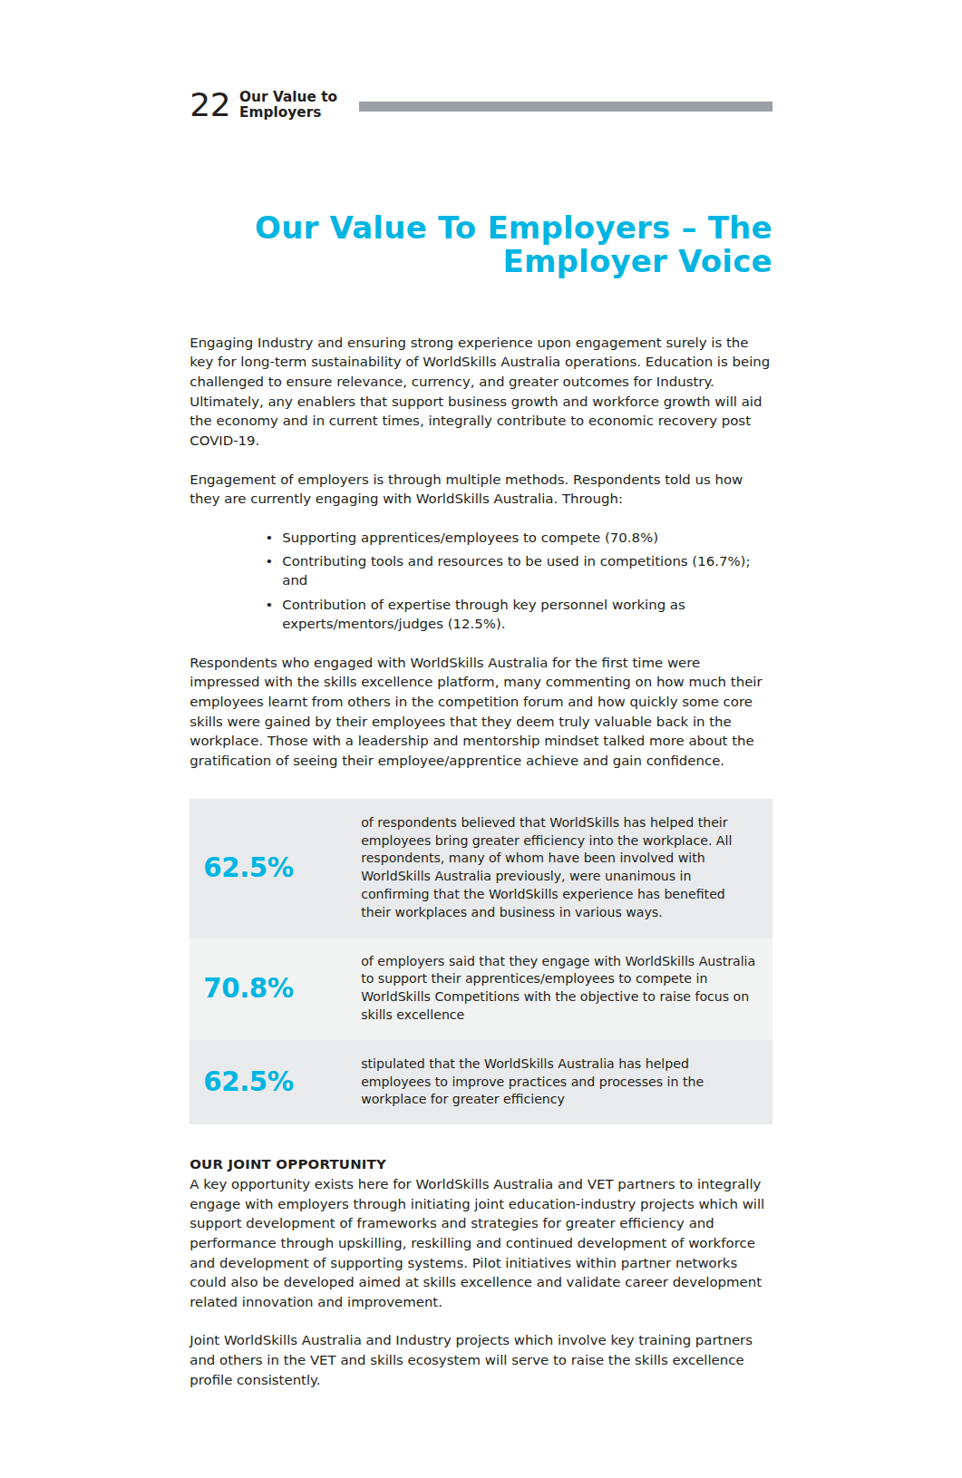22
Our Value to
Employers
Our Value To Employers – The Employer Voice
Engaging Industry and ensuring strong experience upon engagement surely is the key for long-term sustainability of WorldSkills Australia operations. Education is being challenged to ensure relevance, currency, and greater outcomes for Industry. Ultimately, any enablers that support business growth and workforce growth will aid the economy and in current times, integrally contribute to economic recovery post COVID-19.
Engagement of employers is through multiple methods. Respondents told us how they are currently engaging with WorldSkills Australia. Through:
Supporting apprentices/employees to compete (70.8%)
Contributing tools and resources to be used in competitions (16.7%); and
Contribution of expertise through key personnel working as experts/mentors/judges (12.5%).
Respondents who engaged with WorldSkills Australia for the first time were impressed with the skills excellence platform, many commenting on how much their employees learnt from others in the competition forum and how quickly some core skills were gained by their employees that they deem truly valuable back in the workplace. Those with a leadership and mentorship mindset talked more about the gratification of seeing their employee/apprentice achieve and gain confidence.
| 62.5% | of respondents believed that WorldSkills has helped their employees bring greater efficiency into the workplace. All respondents, many of whom have been involved with WorldSkills Australia previously, were unanimous in confirming that the WorldSkills experience has benefited their workplaces and business in various ways. |
| 70.8% | of employers said that they engage with WorldSkills Australia to support their apprentices/employees to compete in WorldSkills Competitions with the objective to raise focus on skills excellence |
| 62.5% | stipulated that the WorldSkills Australia has helped employees to improve practices and processes in the workplace for greater efficiency |
Our Joint Opportunity
A key opportunity exists here for WorldSkills Australia and VET partners to integrally engage with employers through initiating joint education-industry projects which will support development of frameworks and strategies for greater efficiency and performance through upskilling, reskilling and continued development of workforce and development of supporting systems. Pilot initiatives within partner networks could also be developed aimed at skills excellence and validate career development related innovation and improvement.
Joint WorldSkills Australia and Industry projects which involve key training partners and others in the VET and skills ecosystem will serve to raise the skills excellence profile consistently.